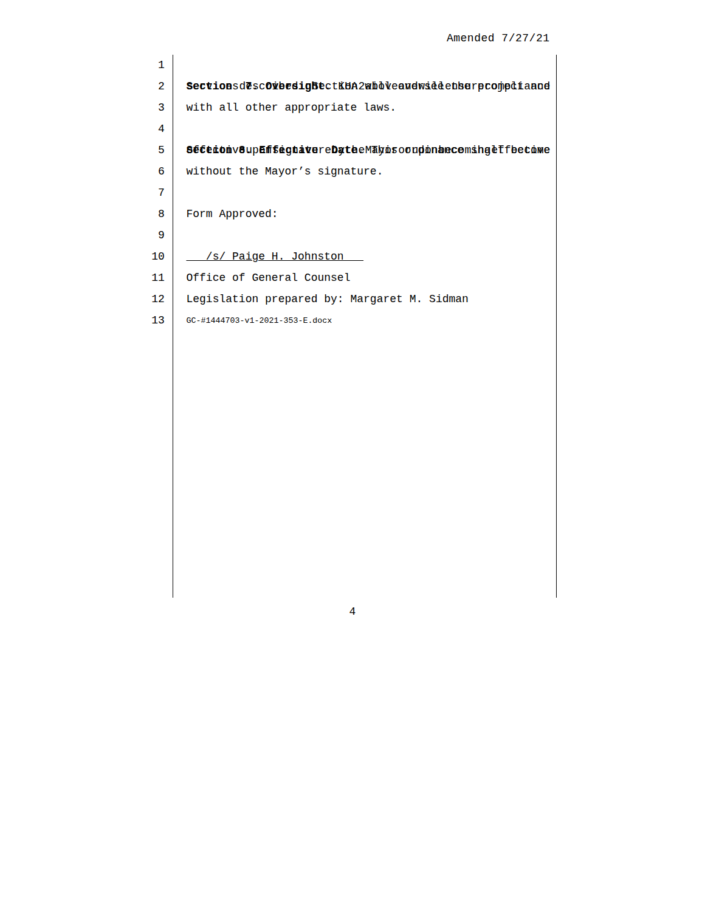Amended 7/27/21
1
2
3
4
5
6
7
8
9
10
11
12
13
Section 7. Oversight. KHA will oversee the project and
services described in Section 2 above and will ensure compliance
with all other appropriate laws.
Section 8. Effective Date. This ordinance shall become
effective upon signature by the Mayor or upon becoming effective
without the Mayor’s signature.
Form Approved:
/s/ Paige H. Johnston
Office of General Counsel
Legislation prepared by: Margaret M. Sidman
GC-#1444703-v1-2021-353-E.docx
4